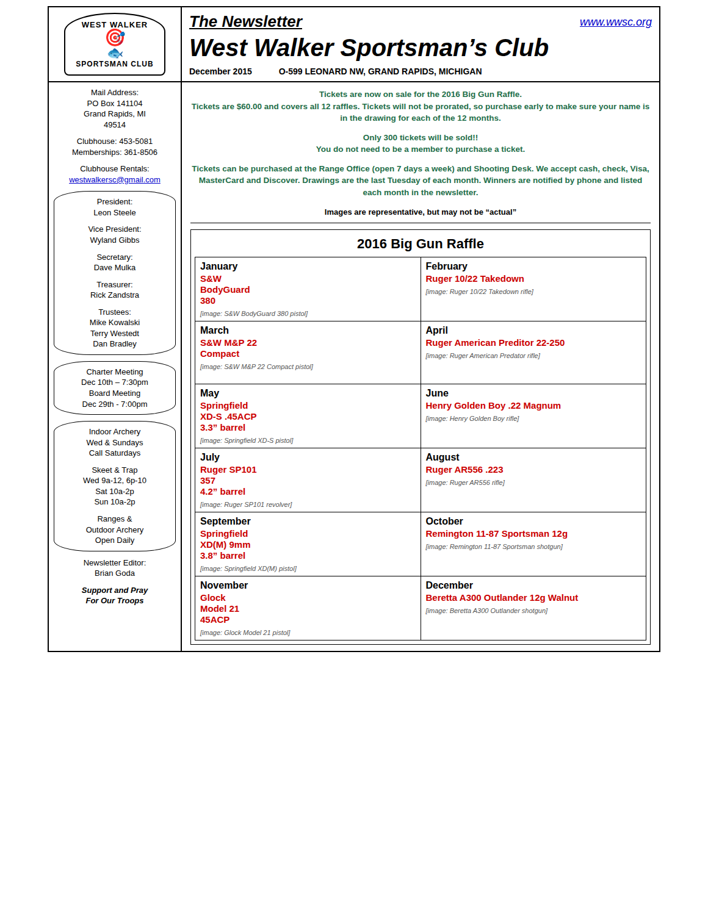| WEST WALKER 🎯 🐟 SPORTSMAN CLUB | The Newsletter www.wwsc.org West Walker Sportsman’s Club December 2015 O-599 LEONARD NW, GRAND RAPIDS, MICHIGAN |
| Mail Address: PO Box 141104 Grand Rapids, MI 49514 Clubhouse: 453-5081 Memberships: 361-8506 Clubhouse Rentals: westwalkersc@gmail.com President: Leon Steele Vice President: Wyland Gibbs Secretary: Dave Mulka Treasurer: Rick Zandstra Trustees: Mike Kowalski Terry Westedt Dan Bradley Charter Meeting Dec 10th – 7:30pm Board Meeting Dec 29th - 7:00pm Indoor Archery Wed & Sundays Call Saturdays Skeet & Trap Wed 9a-12, 6p-10 Sat 10a-2p Sun 10a-2p Ranges & Outdoor Archery Open Daily Newsletter Editor: Brian Goda Support and Pray For Our Troops | Tickets are now on sale for the 2016 Big Gun Raffle. Tickets are $60.00 and covers all 12 raffles. Tickets will not be prorated, so purchase early to make sure your name is in the drawing for each of the 12 months. Only 300 tickets will be sold!! You do not need to be a member to purchase a ticket. Tickets can be purchased at the Range Office (open 7 days a week) and Shooting Desk. We accept cash, check, Visa, MasterCard and Discover. Drawings are the last Tuesday of each month. Winners are notified by phone and listed each month in the newsletter. Images are representative, but may not be “actual” 2016 Big Gun Raffle / January S&W BodyGuard 380 [image: S&W BodyGuard 380 pistol] / February Ruger 10/22 Takedown [image: Ruger 10/22 Takedown rifle] / / March S&W M&P 22 Compact [image: S&W M&P 22 Compact pistol] / April Ruger American Preditor 22-250 [image: Ruger American Predator rifle] / / May Springfield XD-S .45ACP 3.3” barrel [image: Springfield XD-S pistol] / June Henry Golden Boy .22 Magnum [image: Henry Golden Boy rifle] / / July Ruger SP101 357 4.2” barrel [image: Ruger SP101 revolver] / August Ruger AR556 .223 [image: Ruger AR556 rifle] / / September Springfield XD(M) 9mm 3.8” barrel [image: Springfield XD(M) pistol] / October Remington 11-87 Sportsman 12g [image: Remington 11-87 Sportsman shotgun] / / November Glock Model 21 45ACP [image: Glock Model 21 pistol] / December Beretta A300 Outlander 12g Walnut [image: Beretta A300 Outlander shotgun] / |